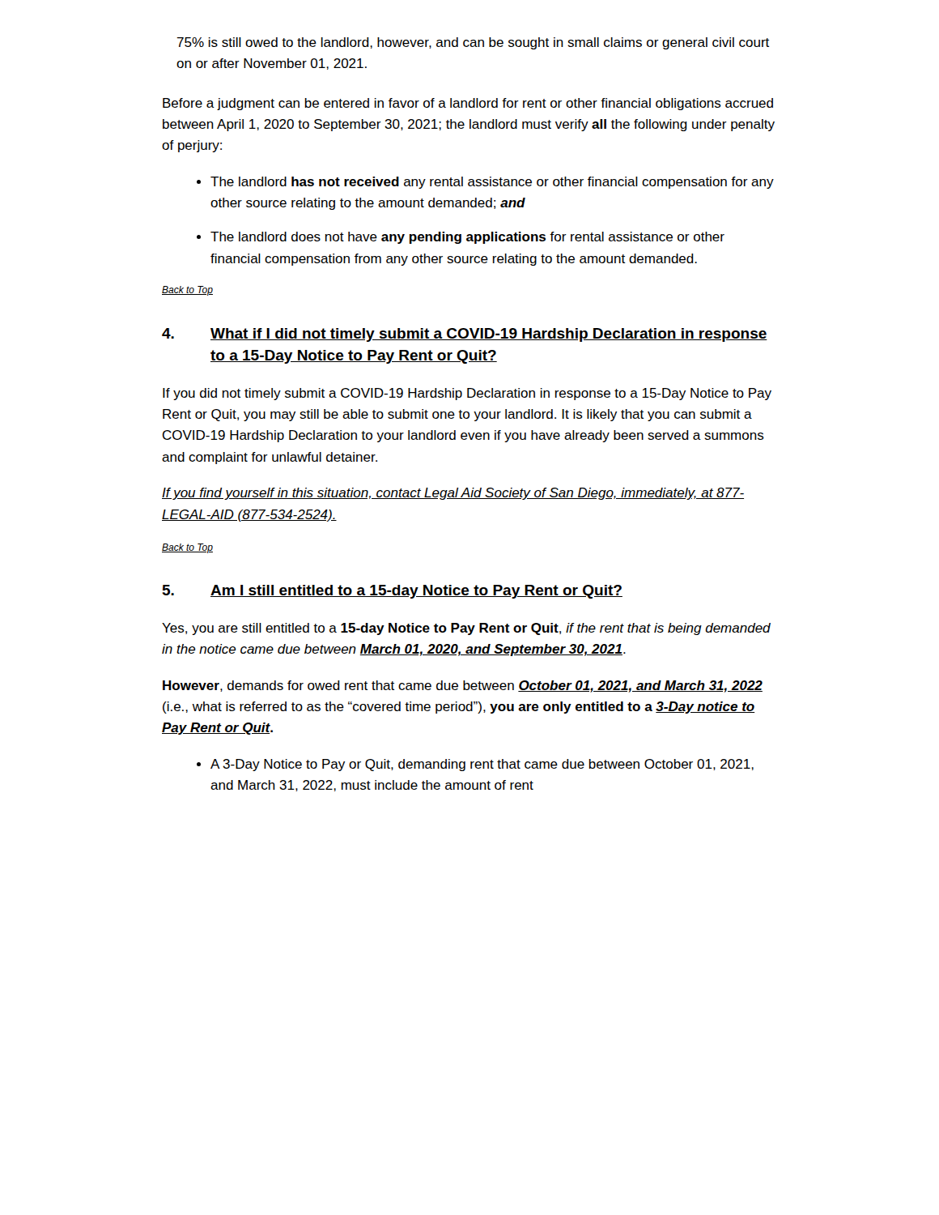75% is still owed to the landlord, however, and can be sought in small claims or general civil court on or after November 01, 2021.
Before a judgment can be entered in favor of a landlord for rent or other financial obligations accrued between April 1, 2020 to September 30, 2021; the landlord must verify all the following under penalty of perjury:
The landlord has not received any rental assistance or other financial compensation for any other source relating to the amount demanded; and
The landlord does not have any pending applications for rental assistance or other financial compensation from any other source relating to the amount demanded.
Back to Top
4. What if I did not timely submit a COVID-19 Hardship Declaration in response to a 15-Day Notice to Pay Rent or Quit?
If you did not timely submit a COVID-19 Hardship Declaration in response to a 15-Day Notice to Pay Rent or Quit, you may still be able to submit one to your landlord. It is likely that you can submit a COVID-19 Hardship Declaration to your landlord even if you have already been served a summons and complaint for unlawful detainer.
If you find yourself in this situation, contact Legal Aid Society of San Diego, immediately, at 877-LEGAL-AID (877-534-2524).
Back to Top
5. Am I still entitled to a 15-day Notice to Pay Rent or Quit?
Yes, you are still entitled to a 15-day Notice to Pay Rent or Quit, if the rent that is being demanded in the notice came due between March 01, 2020, and September 30, 2021.
However, demands for owed rent that came due between October 01, 2021, and March 31, 2022 (i.e., what is referred to as the “covered time period”), you are only entitled to a 3-Day notice to Pay Rent or Quit.
A 3-Day Notice to Pay or Quit, demanding rent that came due between October 01, 2021, and March 31, 2022, must include the amount of rent